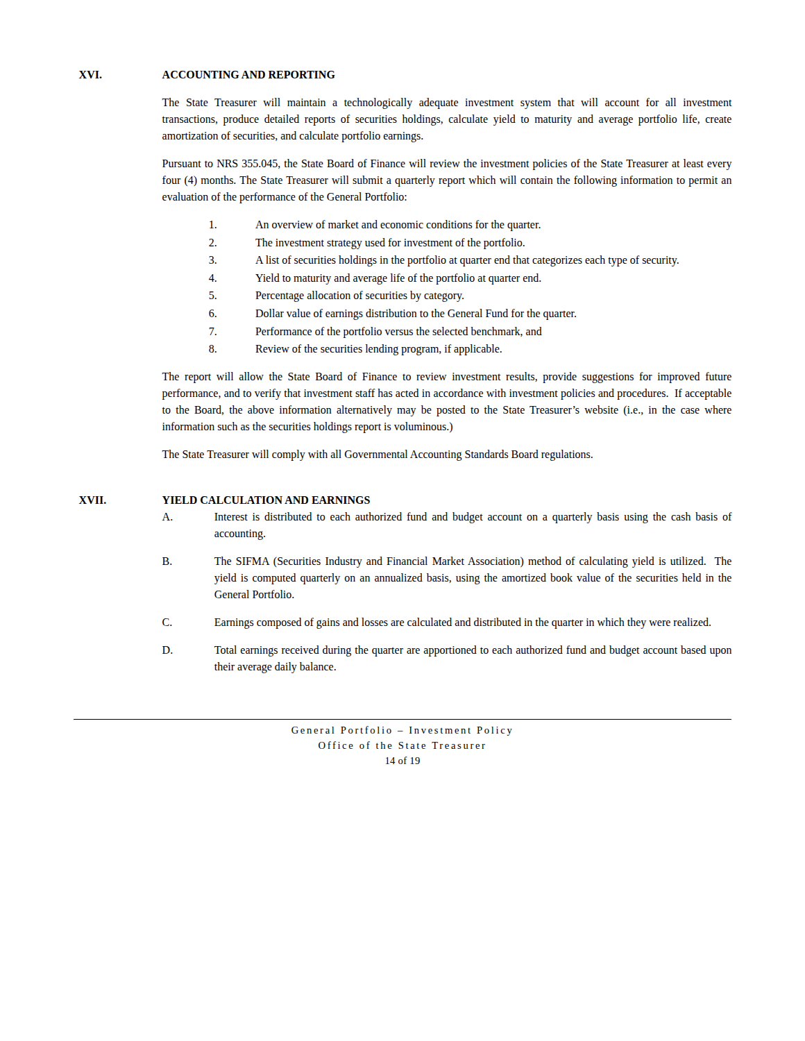XVI.
ACCOUNTING AND REPORTING
The State Treasurer will maintain a technologically adequate investment system that will account for all investment transactions, produce detailed reports of securities holdings, calculate yield to maturity and average portfolio life, create amortization of securities, and calculate portfolio earnings.
Pursuant to NRS 355.045, the State Board of Finance will review the investment policies of the State Treasurer at least every four (4) months. The State Treasurer will submit a quarterly report which will contain the following information to permit an evaluation of the performance of the General Portfolio:
1. An overview of market and economic conditions for the quarter.
2. The investment strategy used for investment of the portfolio.
3. A list of securities holdings in the portfolio at quarter end that categorizes each type of security.
4. Yield to maturity and average life of the portfolio at quarter end.
5. Percentage allocation of securities by category.
6. Dollar value of earnings distribution to the General Fund for the quarter.
7. Performance of the portfolio versus the selected benchmark, and
8. Review of the securities lending program, if applicable.
The report will allow the State Board of Finance to review investment results, provide suggestions for improved future performance, and to verify that investment staff has acted in accordance with investment policies and procedures. If acceptable to the Board, the above information alternatively may be posted to the State Treasurer’s website (i.e., in the case where information such as the securities holdings report is voluminous.)
The State Treasurer will comply with all Governmental Accounting Standards Board regulations.
XVII.
YIELD CALCULATION AND EARNINGS
A. Interest is distributed to each authorized fund and budget account on a quarterly basis using the cash basis of accounting.
B. The SIFMA (Securities Industry and Financial Market Association) method of calculating yield is utilized. The yield is computed quarterly on an annualized basis, using the amortized book value of the securities held in the General Portfolio.
C. Earnings composed of gains and losses are calculated and distributed in the quarter in which they were realized.
D. Total earnings received during the quarter are apportioned to each authorized fund and budget account based upon their average daily balance.
General Portfolio – Investment Policy
Office of the State Treasurer
14 of 19